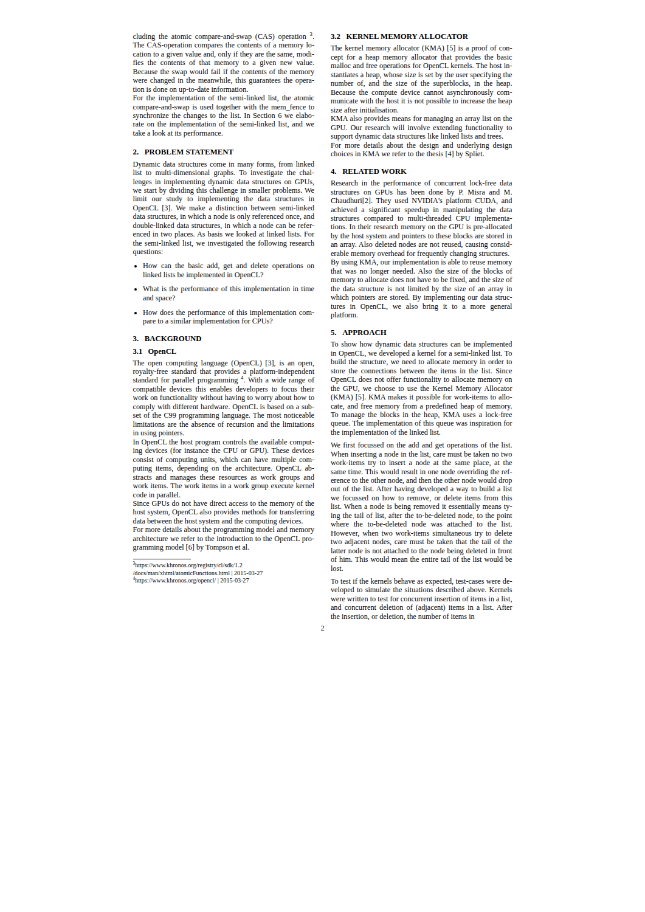cluding the atomic compare-and-swap (CAS) operation 3. The CAS-operation compares the contents of a memory location to a given value and, only if they are the same, modifies the contents of that memory to a given new value. Because the swap would fail if the contents of the memory were changed in the meanwhile, this guarantees the operation is done on up-to-date information.
For the implementation of the semi-linked list, the atomic compare-and-swap is used together with the mem_fence to synchronize the changes to the list. In Section 6 we elaborate on the implementation of the semi-linked list, and we take a look at its performance.
2. PROBLEM STATEMENT
Dynamic data structures come in many forms, from linked list to multi-dimensional graphs. To investigate the challenges in implementing dynamic data structures on GPUs, we start by dividing this challenge in smaller problems. We limit our study to implementing the data structures in OpenCL [3]. We make a distinction between semi-linked data structures, in which a node is only referenced once, and double-linked data structures, in which a node can be referenced in two places. As basis we looked at linked lists. For the semi-linked list, we investigated the following research questions:
How can the basic add, get and delete operations on linked lists be implemented in OpenCL?
What is the performance of this implementation in time and space?
How does the performance of this implementation compare to a similar implementation for CPUs?
3. BACKGROUND
3.1 OpenCL
The open computing language (OpenCL) [3], is an open, royalty-free standard that provides a platform-independent standard for parallel programming 4. With a wide range of compatible devices this enables developers to focus their work on functionality without having to worry about how to comply with different hardware. OpenCL is based on a subset of the C99 programming language. The most noticeable limitations are the absence of recursion and the limitations in using pointers.
In OpenCL the host program controls the available computing devices (for instance the CPU or GPU). These devices consist of computing units, which can have multiple computing items, depending on the architecture. OpenCL abstracts and manages these resources as work groups and work items. The work items in a work group execute kernel code in parallel.
Since GPUs do not have direct access to the memory of the host system, OpenCL also provides methods for transferring data between the host system and the computing devices.
For more details about the programming model and memory architecture we refer to the introduction to the OpenCL programming model [6] by Tompson et al.
3https://www.khronos.org/registry/cl/sdk/1.2
/docs/man/xhtml/atomicFunctions.html | 2015-03-27
4https://www.khronos.org/opencl/ | 2015-03-27
3.2 Kernel memory allocator
The kernel memory allocator (KMA) [5] is a proof of concept for a heap memory allocator that provides the basic malloc and free operations for OpenCL kernels. The host instantiates a heap, whose size is set by the user specifying the number of, and the size of the superblocks, in the heap. Because the compute device cannot asynchronously communicate with the host it is not possible to increase the heap size after initialisation.
KMA also provides means for managing an array list on the GPU. Our research will involve extending functionality to support dynamic data structures like linked lists and trees.
For more details about the design and underlying design choices in KMA we refer to the thesis [4] by Spliet.
4. RELATED WORK
Research in the performance of concurrent lock-free data structures on GPUs has been done by P. Misra and M. Chaudhuri[2]. They used NVIDIA's platform CUDA, and achieved a significant speedup in manipulating the data structures compared to multi-threaded CPU implementations. In their research memory on the GPU is pre-allocated by the host system and pointers to these blocks are stored in an array. Also deleted nodes are not reused, causing considerable memory overhead for frequently changing structures.
By using KMA, our implementation is able to reuse memory that was no longer needed. Also the size of the blocks of memory to allocate does not have to be fixed, and the size of the data structure is not limited by the size of an array in which pointers are stored. By implementing our data structures in OpenCL, we also bring it to a more general platform.
5. APPROACH
To show how dynamic data structures can be implemented in OpenCL, we developed a kernel for a semi-linked list. To build the structure, we need to allocate memory in order to store the connections between the items in the list. Since OpenCL does not offer functionality to allocate memory on the GPU, we choose to use the Kernel Memory Allocator (KMA) [5]. KMA makes it possible for work-items to allocate, and free memory from a predefined heap of memory. To manage the blocks in the heap, KMA uses a lock-free queue. The implementation of this queue was inspiration for the implementation of the linked list.
We first focussed on the add and get operations of the list. When inserting a node in the list, care must be taken no two work-items try to insert a node at the same place, at the same time. This would result in one node overriding the reference to the other node, and then the other node would drop out of the list. After having developed a way to build a list we focussed on how to remove, or delete items from this list. When a node is being removed it essentially means tying the tail of list, after the to-be-deleted node, to the point where the to-be-deleted node was attached to the list. However, when two work-items simultaneous try to delete two adjacent nodes, care must be taken that the tail of the latter node is not attached to the node being deleted in front of him. This would mean the entire tail of the list would be lost.
To test if the kernels behave as expected, test-cases were developed to simulate the situations described above. Kernels were written to test for concurrent insertion of items in a list, and concurrent deletion of (adjacent) items in a list. After the insertion, or deletion, the number of items in
2